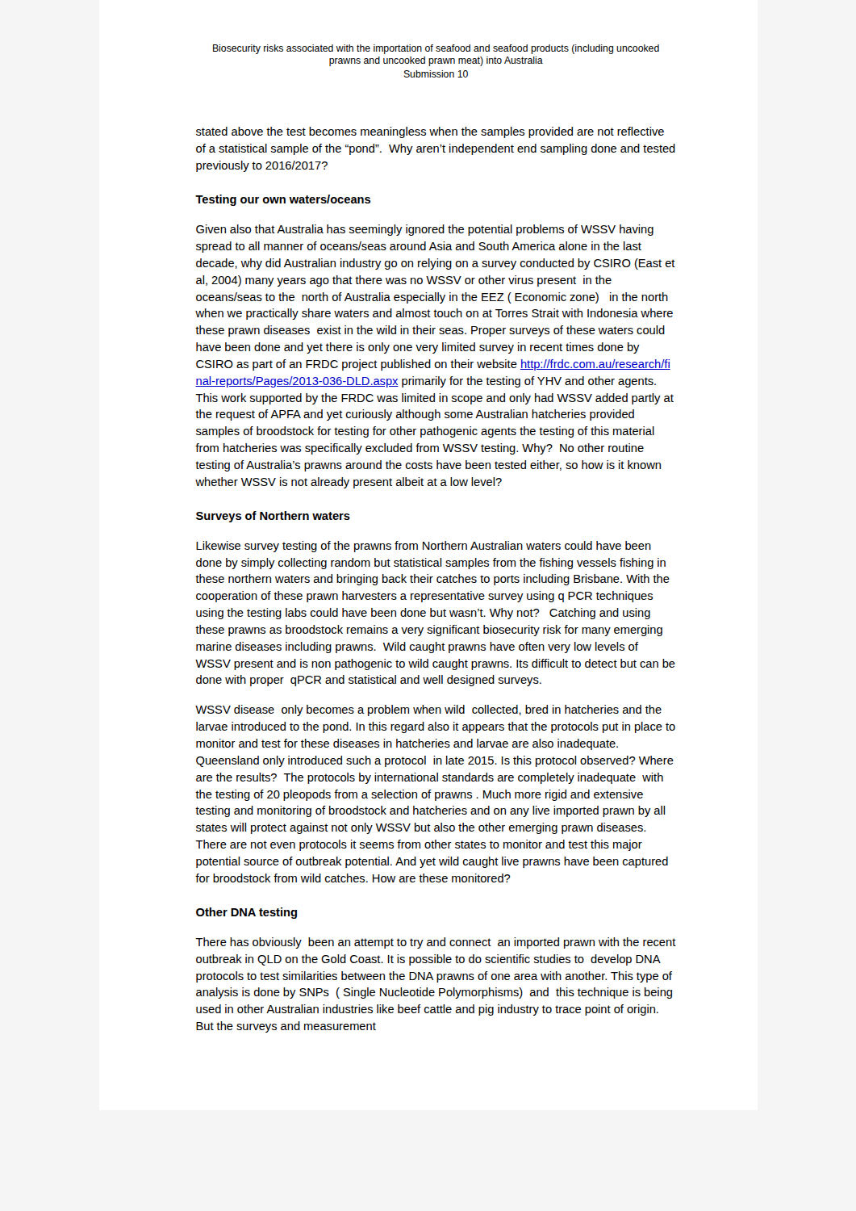Biosecurity risks associated with the importation of seafood and seafood products (including uncooked prawns and uncooked prawn meat) into Australia Submission 10
stated above the test becomes meaningless when the samples provided are not reflective of a statistical sample of the “pond”. Why aren’t independent end sampling done and tested previously to 2016/2017?
Testing our own waters/oceans
Given also that Australia has seemingly ignored the potential problems of WSSV having spread to all manner of oceans/seas around Asia and South America alone in the last decade, why did Australian industry go on relying on a survey conducted by CSIRO (East et al, 2004) many years ago that there was no WSSV or other virus present in the oceans/seas to the north of Australia especially in the EEZ ( Economic zone) in the north when we practically share waters and almost touch on at Torres Strait with Indonesia where these prawn diseases exist in the wild in their seas. Proper surveys of these waters could have been done and yet there is only one very limited survey in recent times done by CSIRO as part of an FRDC project published on their website http://frdc.com.au/research/final-reports/Pages/2013-036-DLD.aspx primarily for the testing of YHV and other agents. This work supported by the FRDC was limited in scope and only had WSSV added partly at the request of APFA and yet curiously although some Australian hatcheries provided samples of broodstock for testing for other pathogenic agents the testing of this material from hatcheries was specifically excluded from WSSV testing. Why? No other routine testing of Australia’s prawns around the costs have been tested either, so how is it known whether WSSV is not already present albeit at a low level?
Surveys of Northern waters
Likewise survey testing of the prawns from Northern Australian waters could have been done by simply collecting random but statistical samples from the fishing vessels fishing in these northern waters and bringing back their catches to ports including Brisbane. With the cooperation of these prawn harvesters a representative survey using q PCR techniques using the testing labs could have been done but wasn’t. Why not? Catching and using these prawns as broodstock remains a very significant biosecurity risk for many emerging marine diseases including prawns. Wild caught prawns have often very low levels of WSSV present and is non pathogenic to wild caught prawns. Its difficult to detect but can be done with proper qPCR and statistical and well designed surveys.
WSSV disease only becomes a problem when wild collected, bred in hatcheries and the larvae introduced to the pond. In this regard also it appears that the protocols put in place to monitor and test for these diseases in hatcheries and larvae are also inadequate. Queensland only introduced such a protocol in late 2015. Is this protocol observed? Where are the results? The protocols by international standards are completely inadequate with the testing of 20 pleopods from a selection of prawns . Much more rigid and extensive testing and monitoring of broodstock and hatcheries and on any live imported prawn by all states will protect against not only WSSV but also the other emerging prawn diseases. There are not even protocols it seems from other states to monitor and test this major potential source of outbreak potential. And yet wild caught live prawns have been captured for broodstock from wild catches. How are these monitored?
Other DNA testing
There has obviously been an attempt to try and connect an imported prawn with the recent outbreak in QLD on the Gold Coast. It is possible to do scientific studies to develop DNA protocols to test similarities between the DNA prawns of one area with another. This type of analysis is done by SNPs ( Single Nucleotide Polymorphisms) and this technique is being used in other Australian industries like beef cattle and pig industry to trace point of origin. But the surveys and measurement